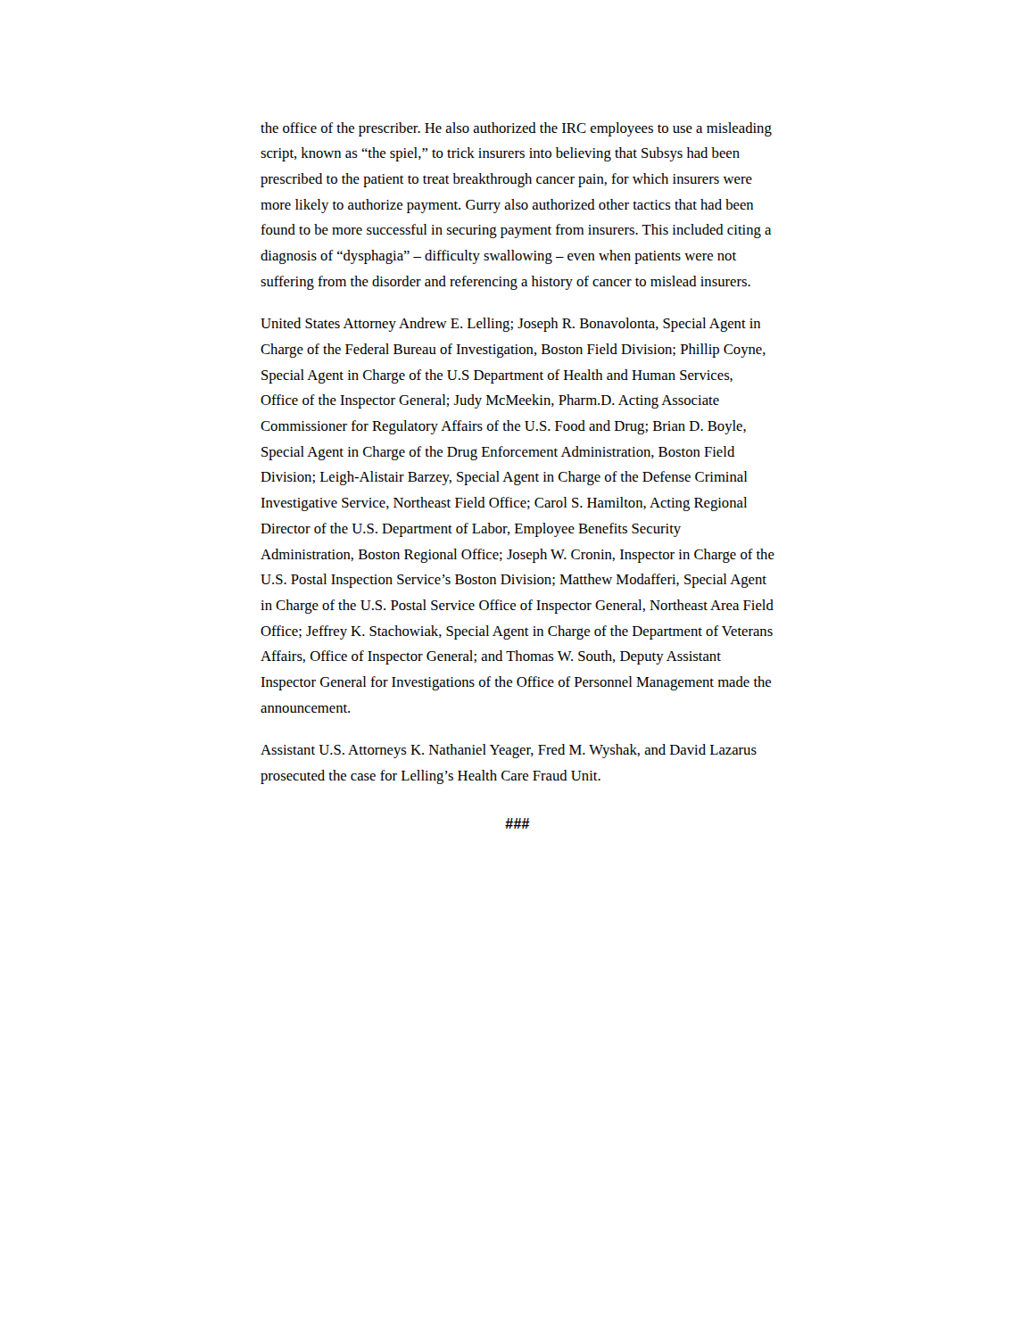the office of the prescriber. He also authorized the IRC employees to use a misleading script, known as “the spiel,” to trick insurers into believing that Subsys had been prescribed to the patient to treat breakthrough cancer pain, for which insurers were more likely to authorize payment. Gurry also authorized other tactics that had been found to be more successful in securing payment from insurers. This included citing a diagnosis of “dysphagia” – difficulty swallowing – even when patients were not suffering from the disorder and referencing a history of cancer to mislead insurers.
United States Attorney Andrew E. Lelling; Joseph R. Bonavolonta, Special Agent in Charge of the Federal Bureau of Investigation, Boston Field Division; Phillip Coyne, Special Agent in Charge of the U.S Department of Health and Human Services, Office of the Inspector General; Judy McMeekin, Pharm.D. Acting Associate Commissioner for Regulatory Affairs of the U.S. Food and Drug; Brian D. Boyle, Special Agent in Charge of the Drug Enforcement Administration, Boston Field Division; Leigh-Alistair Barzey, Special Agent in Charge of the Defense Criminal Investigative Service, Northeast Field Office; Carol S. Hamilton, Acting Regional Director of the U.S. Department of Labor, Employee Benefits Security Administration, Boston Regional Office; Joseph W. Cronin, Inspector in Charge of the U.S. Postal Inspection Service’s Boston Division; Matthew Modafferi, Special Agent in Charge of the U.S. Postal Service Office of Inspector General, Northeast Area Field Office; Jeffrey K. Stachowiak, Special Agent in Charge of the Department of Veterans Affairs, Office of Inspector General; and Thomas W. South, Deputy Assistant Inspector General for Investigations of the Office of Personnel Management made the announcement.
Assistant U.S. Attorneys K. Nathaniel Yeager, Fred M. Wyshak, and David Lazarus prosecuted the case for Lelling’s Health Care Fraud Unit.
###